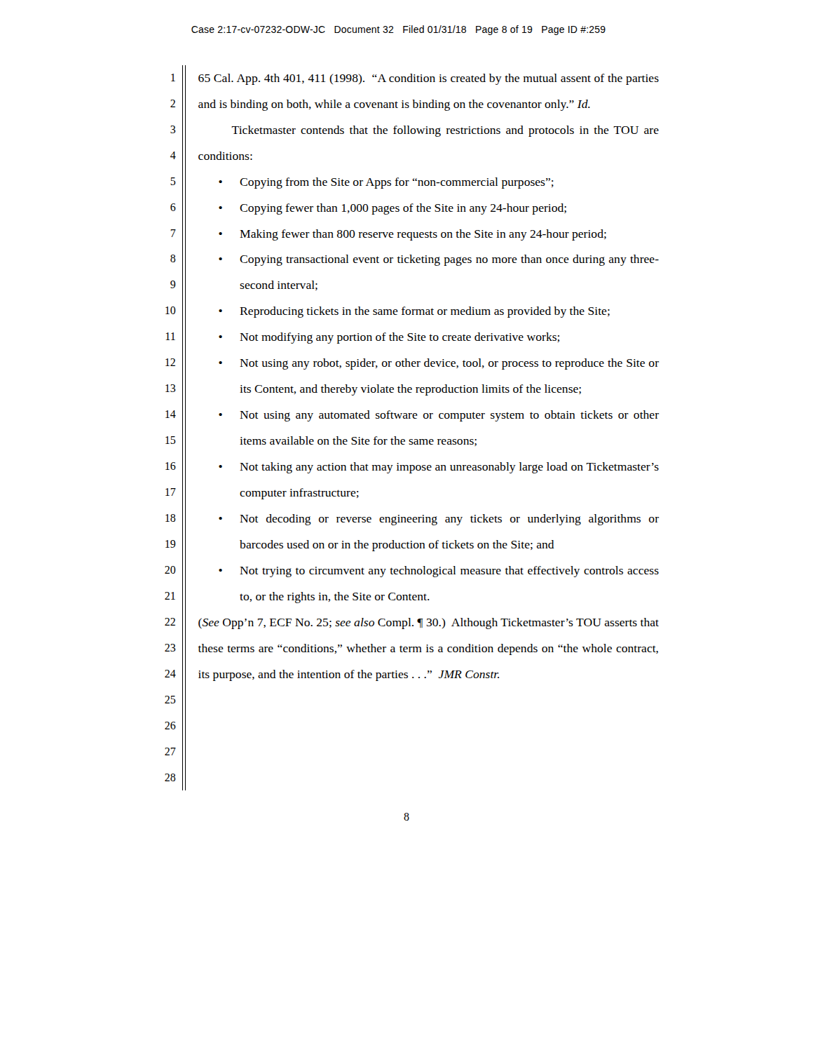Case 2:17-cv-07232-ODW-JC Document 32 Filed 01/31/18 Page 8 of 19 Page ID #:259
1
2
3
4
5
6
7
8
9
10
11
12
13
14
15
16
17
18
19
20
21
22
23
24
25
26
27
28
65 Cal. App. 4th 401, 411 (1998). “A condition is created by the mutual assent of the parties and is binding on both, while a covenant is binding on the covenantor only.” Id.
Ticketmaster contends that the following restrictions and protocols in the TOU are conditions:
Copying from the Site or Apps for “non-commercial purposes”;
Copying fewer than 1,000 pages of the Site in any 24-hour period;
Making fewer than 800 reserve requests on the Site in any 24-hour period;
Copying transactional event or ticketing pages no more than once during any three-second interval;
Reproducing tickets in the same format or medium as provided by the Site;
Not modifying any portion of the Site to create derivative works;
Not using any robot, spider, or other device, tool, or process to reproduce the Site or its Content, and thereby violate the reproduction limits of the license;
Not using any automated software or computer system to obtain tickets or other items available on the Site for the same reasons;
Not taking any action that may impose an unreasonably large load on Ticketmaster’s computer infrastructure;
Not decoding or reverse engineering any tickets or underlying algorithms or barcodes used on or in the production of tickets on the Site; and
Not trying to circumvent any technological measure that effectively controls access to, or the rights in, the Site or Content.
(See Opp’n 7, ECF No. 25; see also Compl. ¶ 30.) Although Ticketmaster’s TOU asserts that these terms are “conditions,” whether a term is a condition depends on “the whole contract, its purpose, and the intention of the parties . . .” JMR Constr.
8